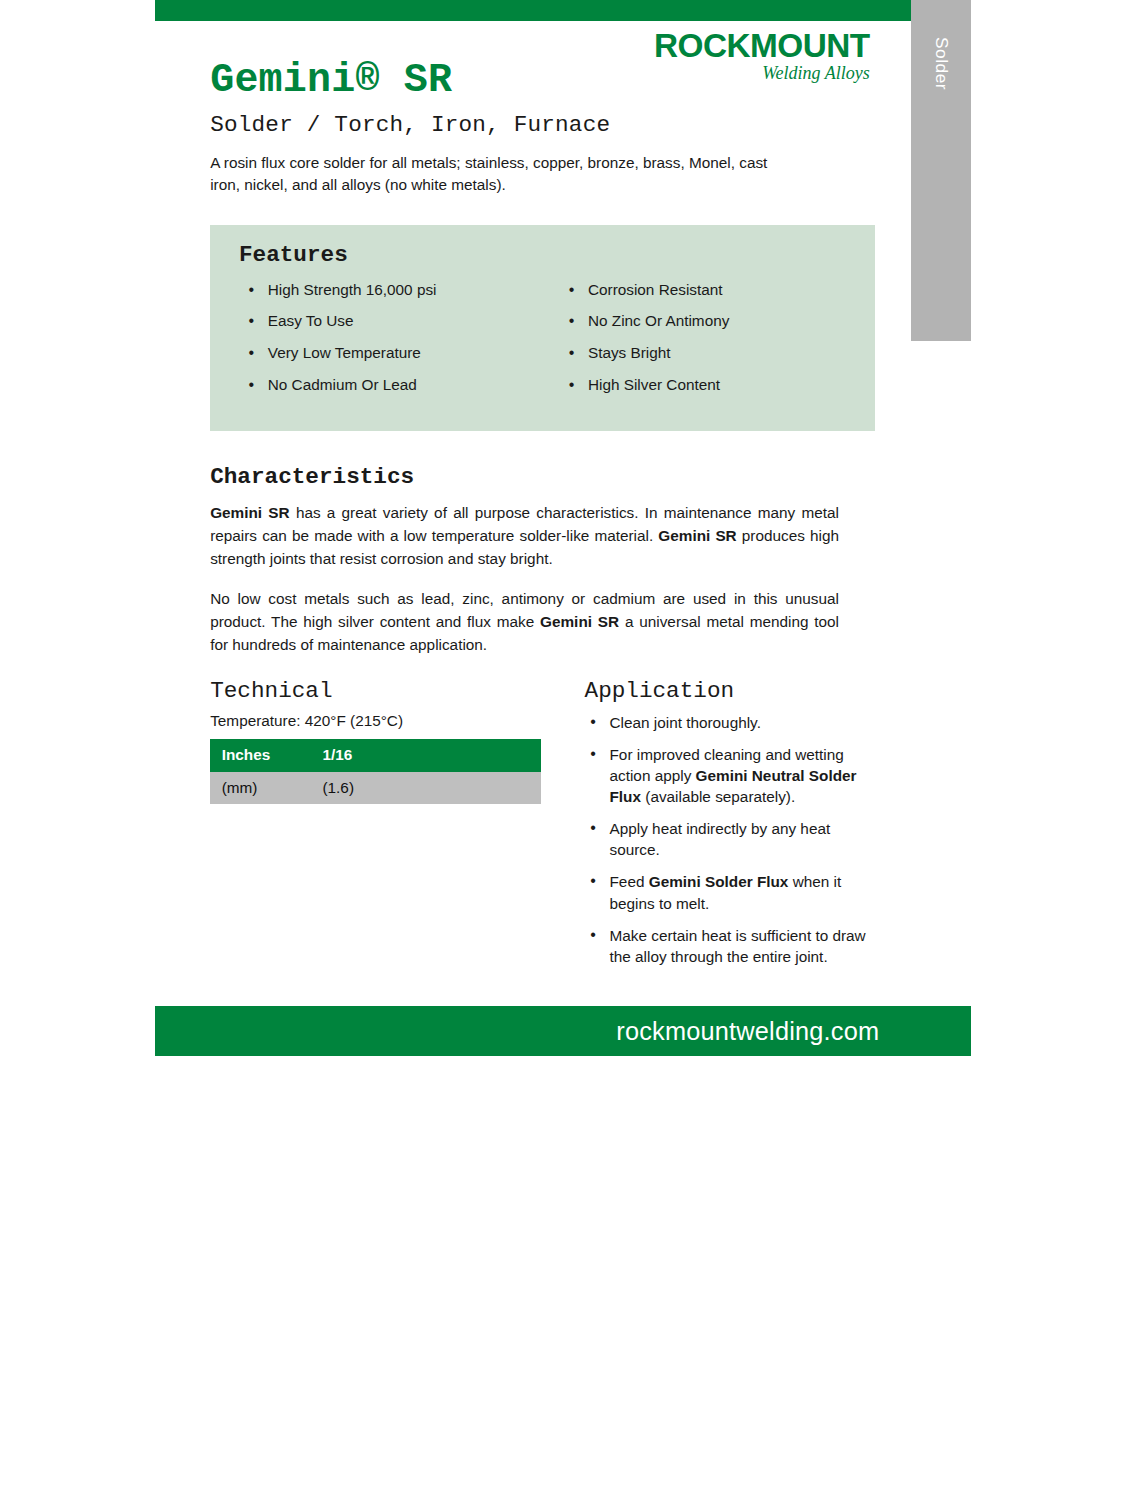Solder
ROCKMOUNT
Welding Alloys
Gemini® SR
Solder / Torch, Iron, Furnace
A rosin flux core solder for all metals; stainless, copper, bronze, brass, Monel, cast iron, nickel, and all alloys (no white metals).
Features
High Strength 16,000 psi
Easy To Use
Very Low Temperature
No Cadmium Or Lead
Corrosion Resistant
No Zinc Or Antimony
Stays Bright
High Silver Content
Characteristics
Gemini SR has a great variety of all purpose characteristics. In maintenance many metal repairs can be made with a low temperature solder-like material. Gemini SR produces high strength joints that resist corrosion and stay bright.
No low cost metals such as lead, zinc, antimony or cadmium are used in this unusual product. The high silver content and flux make Gemini SR a universal metal mending tool for hundreds of maintenance application.
Technical
Temperature: 420°F (215°C)
| Inches | 1/16 |
| --- | --- |
| (mm) | (1.6) |
Application
Clean joint thoroughly.
For improved cleaning and wetting action apply Gemini Neutral Solder Flux (available separately).
Apply heat indirectly by any heat source.
Feed Gemini Solder Flux when it begins to melt.
Make certain heat is sufficient to draw the alloy through the entire joint.
rockmountwelding.com